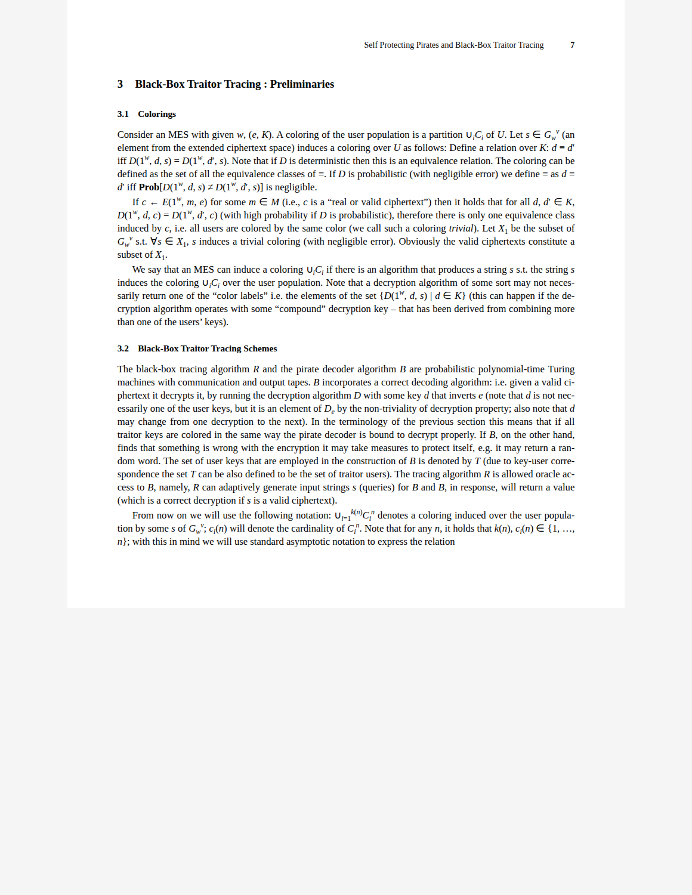Self Protecting Pirates and Black-Box Traitor Tracing 7
3 Black-Box Traitor Tracing : Preliminaries
3.1 Colorings
Consider an MES with given w, (e, K). A coloring of the user population is a partition ∪iCi of U. Let s ∈ Gwv (an element from the extended ciphertext space) induces a coloring over U as follows: Define a relation over K: d ≡ d′ iff D(1w, d, s) = D(1w, d′, s). Note that if D is deterministic then this is an equivalence relation. The coloring can be defined as the set of all the equivalence classes of ≡. If D is probabilistic (with negligible error) we define ≡ as d ≡ d′ iff Prob[D(1w, d, s) ≠ D(1w, d′, s)] is negligible.
If c ← E(1w, m, e) for some m ∈ M (i.e., c is a “real or valid ciphertext”) then it holds that for all d, d′ ∈ K, D(1w, d, c) = D(1w, d′, c) (with high probability if D is probabilistic), therefore there is only one equivalence class induced by c, i.e. all users are colored by the same color (we call such a coloring trivial). Let X1 be the subset of Gwv s.t. ∀s ∈ X1, s induces a trivial coloring (with negligible error). Obviously the valid ciphertexts constitute a subset of X1.
We say that an MES can induce a coloring ∪iCi if there is an algorithm that produces a string s s.t. the string s induces the coloring ∪iCi over the user population. Note that a decryption algorithm of some sort may not necessarily return one of the “color labels” i.e. the elements of the set {D(1w, d, s) | d ∈ K} (this can happen if the decryption algorithm operates with some “compound” decryption key – that has been derived from combining more than one of the users’ keys).
3.2 Black-Box Traitor Tracing Schemes
The black-box tracing algorithm R and the pirate decoder algorithm B are probabilistic polynomial-time Turing machines with communication and output tapes. B incorporates a correct decoding algorithm: i.e. given a valid ciphertext it decrypts it, by running the decryption algorithm D with some key d that inverts e (note that d is not necessarily one of the user keys, but it is an element of De by the non-triviality of decryption property; also note that d may change from one decryption to the next). In the terminology of the previous section this means that if all traitor keys are colored in the same way the pirate decoder is bound to decrypt properly. If B, on the other hand, finds that something is wrong with the encryption it may take measures to protect itself, e.g. it may return a random word. The set of user keys that are employed in the construction of B is denoted by T (due to key-user correspondence the set T can be also defined to be the set of traitor users). The tracing algorithm R is allowed oracle access to B, namely, R can adaptively generate input strings s (queries) for B and B, in response, will return a value (which is a correct decryption if s is a valid ciphertext).
From now on we will use the following notation: ∪i=1k(n)Cin denotes a coloring induced over the user population by some s of Gwv; ci(n) will denote the cardinality of Cin. Note that for any n, it holds that k(n), ci(n) ∈ {1, …, n}; with this in mind we will use standard asymptotic notation to express the relation